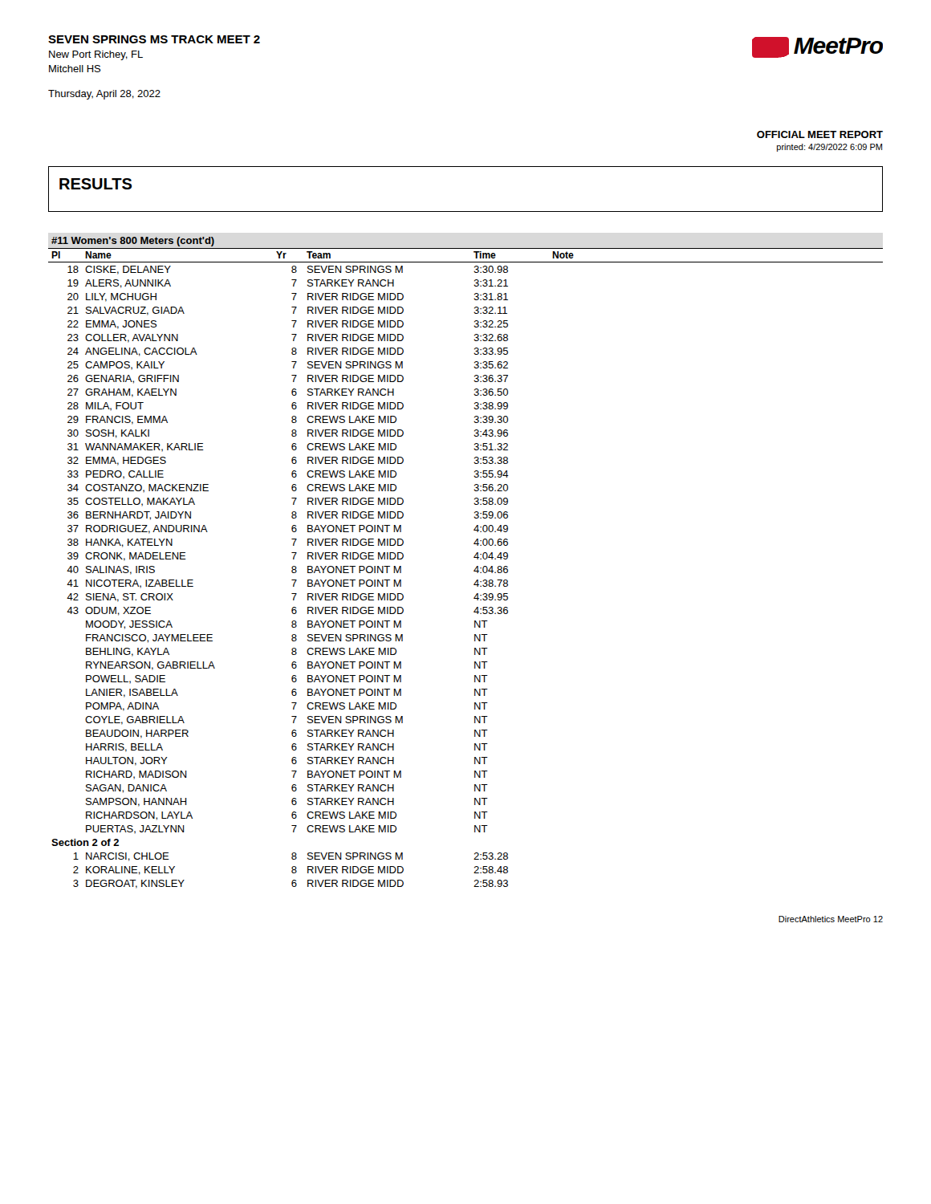SEVEN SPRINGS MS TRACK MEET 2
New Port Richey, FL
Mitchell HS
Thursday, April 28, 2022
Meet Pro
OFFICIAL MEET REPORT
printed: 4/29/2022 6:09 PM
RESULTS
#11 Women's 800 Meters (cont'd)
| Pl | Name | Yr | Team | Time | Note |
| --- | --- | --- | --- | --- | --- |
| 18 | CISKE, DELANEY | 8 | SEVEN SPRINGS M | 3:30.98 | |
| 19 | ALERS, AUNNIKA | 7 | STARKEY RANCH | 3:31.21 | |
| 20 | LILY, MCHUGH | 7 | RIVER RIDGE MIDD | 3:31.81 | |
| 21 | SALVACRUZ, GIADA | 7 | RIVER RIDGE MIDD | 3:32.11 | |
| 22 | EMMA, JONES | 7 | RIVER RIDGE MIDD | 3:32.25 | |
| 23 | COLLER, AVALYNN | 7 | RIVER RIDGE MIDD | 3:32.68 | |
| 24 | ANGELINA, CACCIOLA | 8 | RIVER RIDGE MIDD | 3:33.95 | |
| 25 | CAMPOS, KAILY | 7 | SEVEN SPRINGS M | 3:35.62 | |
| 26 | GENARIA, GRIFFIN | 7 | RIVER RIDGE MIDD | 3:36.37 | |
| 27 | GRAHAM, KAELYN | 6 | STARKEY RANCH | 3:36.50 | |
| 28 | MILA, FOUT | 6 | RIVER RIDGE MIDD | 3:38.99 | |
| 29 | FRANCIS, EMMA | 8 | CREWS LAKE MID | 3:39.30 | |
| 30 | SOSH, KALKI | 8 | RIVER RIDGE MIDD | 3:43.96 | |
| 31 | WANNAMAKER, KARLIE | 6 | CREWS LAKE MID | 3:51.32 | |
| 32 | EMMA, HEDGES | 6 | RIVER RIDGE MIDD | 3:53.38 | |
| 33 | PEDRO, CALLIE | 6 | CREWS LAKE MID | 3:55.94 | |
| 34 | COSTANZO, MACKENZIE | 6 | CREWS LAKE MID | 3:56.20 | |
| 35 | COSTELLO, MAKAYLA | 7 | RIVER RIDGE MIDD | 3:58.09 | |
| 36 | BERNHARDT, JAIDYN | 8 | RIVER RIDGE MIDD | 3:59.06 | |
| 37 | RODRIGUEZ, ANDURINA | 6 | BAYONET POINT M | 4:00.49 | |
| 38 | HANKA, KATELYN | 7 | RIVER RIDGE MIDD | 4:00.66 | |
| 39 | CRONK, MADELENE | 7 | RIVER RIDGE MIDD | 4:04.49 | |
| 40 | SALINAS, IRIS | 8 | BAYONET POINT M | 4:04.86 | |
| 41 | NICOTERA, IZABELLE | 7 | BAYONET POINT M | 4:38.78 | |
| 42 | SIENA, ST. CROIX | 7 | RIVER RIDGE MIDD | 4:39.95 | |
| 43 | ODUM, XZOE | 6 | RIVER RIDGE MIDD | 4:53.36 | |
| | MOODY, JESSICA | 8 | BAYONET POINT M | NT | |
| | FRANCISCO, JAYMELEEE | 8 | SEVEN SPRINGS M | NT | |
| | BEHLING, KAYLA | 8 | CREWS LAKE MID | NT | |
| | RYNEARSON, GABRIELLA | 6 | BAYONET POINT M | NT | |
| | POWELL, SADIE | 6 | BAYONET POINT M | NT | |
| | LANIER, ISABELLA | 6 | BAYONET POINT M | NT | |
| | POMPA, ADINA | 7 | CREWS LAKE MID | NT | |
| | COYLE, GABRIELLA | 7 | SEVEN SPRINGS M | NT | |
| | BEAUDOIN, HARPER | 6 | STARKEY RANCH | NT | |
| | HARRIS, BELLA | 6 | STARKEY RANCH | NT | |
| | HAULTON, JORY | 6 | STARKEY RANCH | NT | |
| | RICHARD, MADISON | 7 | BAYONET POINT M | NT | |
| | SAGAN, DANICA | 6 | STARKEY RANCH | NT | |
| | SAMPSON, HANNAH | 6 | STARKEY RANCH | NT | |
| | RICHARDSON, LAYLA | 6 | CREWS LAKE MID | NT | |
| | PUERTAS, JAZLYNN | 7 | CREWS LAKE MID | NT | |
| Section 2 of 2 |
| 1 | NARCISI, CHLOE | 8 | SEVEN SPRINGS M | 2:53.28 | |
| 2 | KORALINE, KELLY | 8 | RIVER RIDGE MIDD | 2:58.48 | |
| 3 | DEGROAT, KINSLEY | 6 | RIVER RIDGE MIDD | 2:58.93 | |
DirectAthletics MeetPro 12